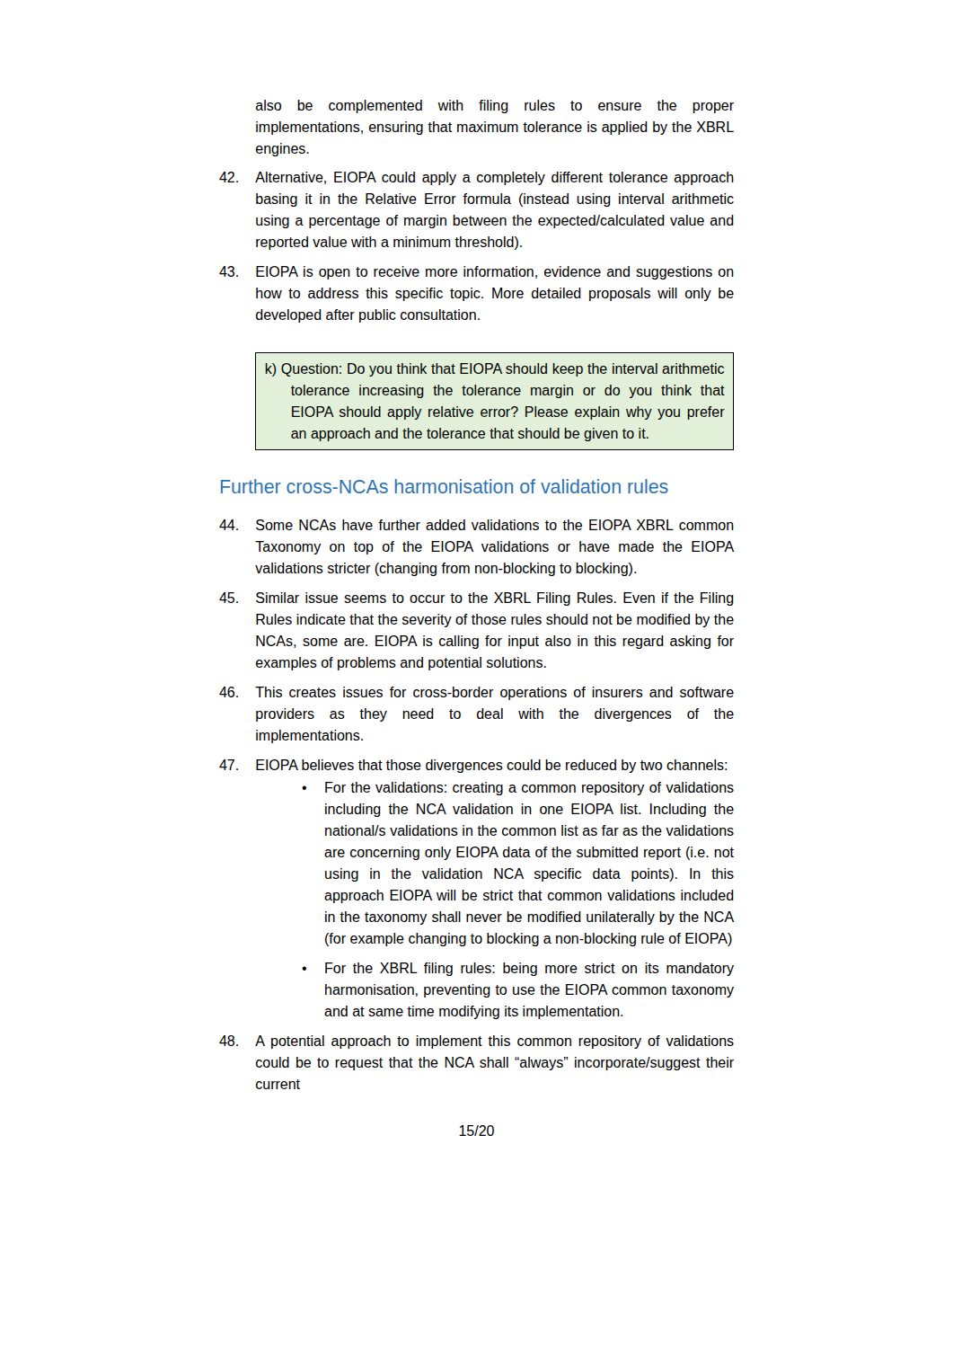also be complemented with filing rules to ensure the proper implementations, ensuring that maximum tolerance is applied by the XBRL engines.
42. Alternative, EIOPA could apply a completely different tolerance approach basing it in the Relative Error formula (instead using interval arithmetic using a percentage of margin between the expected/calculated value and reported value with a minimum threshold).
43. EIOPA is open to receive more information, evidence and suggestions on how to address this specific topic. More detailed proposals will only be developed after public consultation.
k) Question: Do you think that EIOPA should keep the interval arithmetic tolerance increasing the tolerance margin or do you think that EIOPA should apply relative error? Please explain why you prefer an approach and the tolerance that should be given to it.
Further cross-NCAs harmonisation of validation rules
44. Some NCAs have further added validations to the EIOPA XBRL common Taxonomy on top of the EIOPA validations or have made the EIOPA validations stricter (changing from non-blocking to blocking).
45. Similar issue seems to occur to the XBRL Filing Rules. Even if the Filing Rules indicate that the severity of those rules should not be modified by the NCAs, some are. EIOPA is calling for input also in this regard asking for examples of problems and potential solutions.
46. This creates issues for cross-border operations of insurers and software providers as they need to deal with the divergences of the implementations.
47. EIOPA believes that those divergences could be reduced by two channels:
For the validations: creating a common repository of validations including the NCA validation in one EIOPA list. Including the national/s validations in the common list as far as the validations are concerning only EIOPA data of the submitted report (i.e. not using in the validation NCA specific data points). In this approach EIOPA will be strict that common validations included in the taxonomy shall never be modified unilaterally by the NCA (for example changing to blocking a non-blocking rule of EIOPA)
For the XBRL filing rules: being more strict on its mandatory harmonisation, preventing to use the EIOPA common taxonomy and at same time modifying its implementation.
48. A potential approach to implement this common repository of validations could be to request that the NCA shall “always” incorporate/suggest their current
15/20